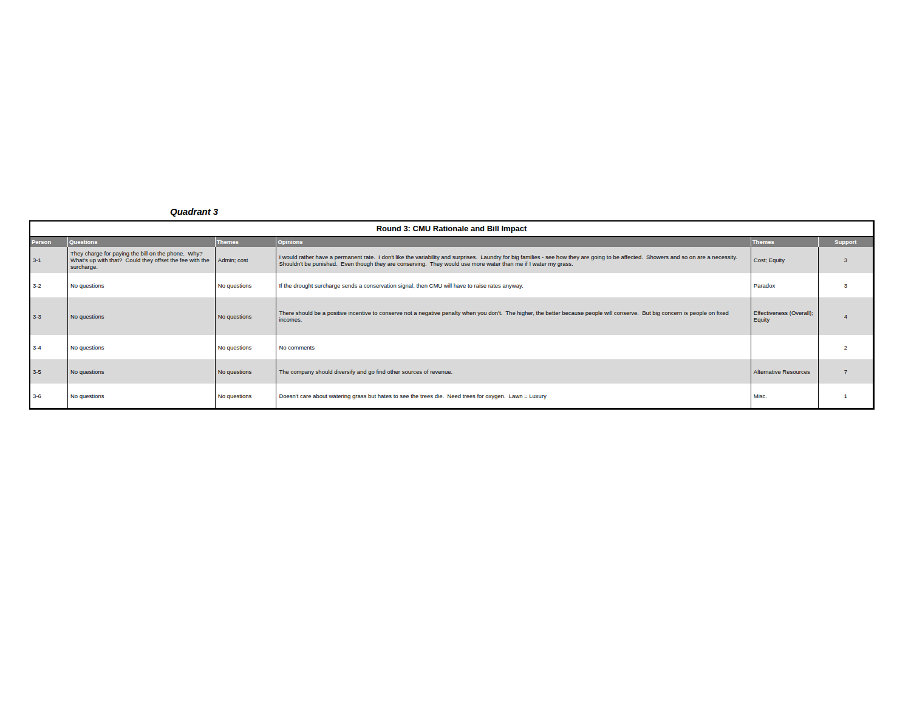Quadrant 3
Round 3: CMU Rationale and Bill Impact
| Person | Questions | Themes | Opinions | Themes | Support |
| --- | --- | --- | --- | --- | --- |
| 3-1 | They charge for paying the bill on the phone. Why? What's up with that? Could they offset the fee with the surcharge. | Admin; cost | I would rather have a permanent rate. I don't like the variability and surprises. Laundry for big families - see how they are going to be affected. Showers and so on are a necessity. Shouldn't be punished. Even though they are conserving. They would use more water than me if I water my grass. | Cost; Equity | 3 |
| 3-2 | No questions | No questions | If the drought surcharge sends a conservation signal, then CMU will have to raise rates anyway. | Paradox | 3 |
| 3-3 | No questions | No questions | There should be a positive incentive to conserve not a negative penalty when you don't. The higher, the better because people will conserve. But big concern is people on fixed incomes. | Effectiveness (Overall); Equity | 4 |
| 3-4 | No questions | No questions | No comments | | 2 |
| 3-5 | No questions | No questions | The company should diversify and go find other sources of revenue. | Alternative Resources | 7 |
| 3-6 | No questions | No questions | Doesn't care about watering grass but hates to see the trees die. Need trees for oxygen. Lawn = Luxury | Misc. | 1 |